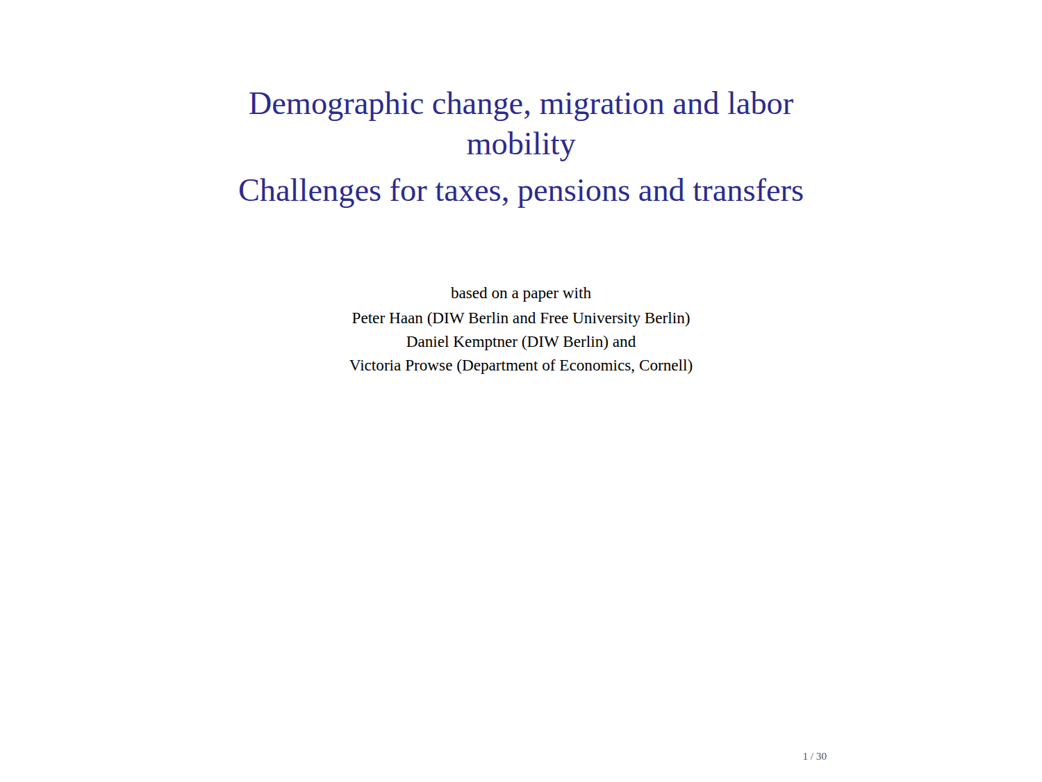Demographic change, migration and labor mobility
Challenges for taxes, pensions and transfers
based on a paper with Peter Haan (DIW Berlin and Free University Berlin)
Daniel Kemptner (DIW Berlin) and
Victoria Prowse (Department of Economics, Cornell)
1 / 30